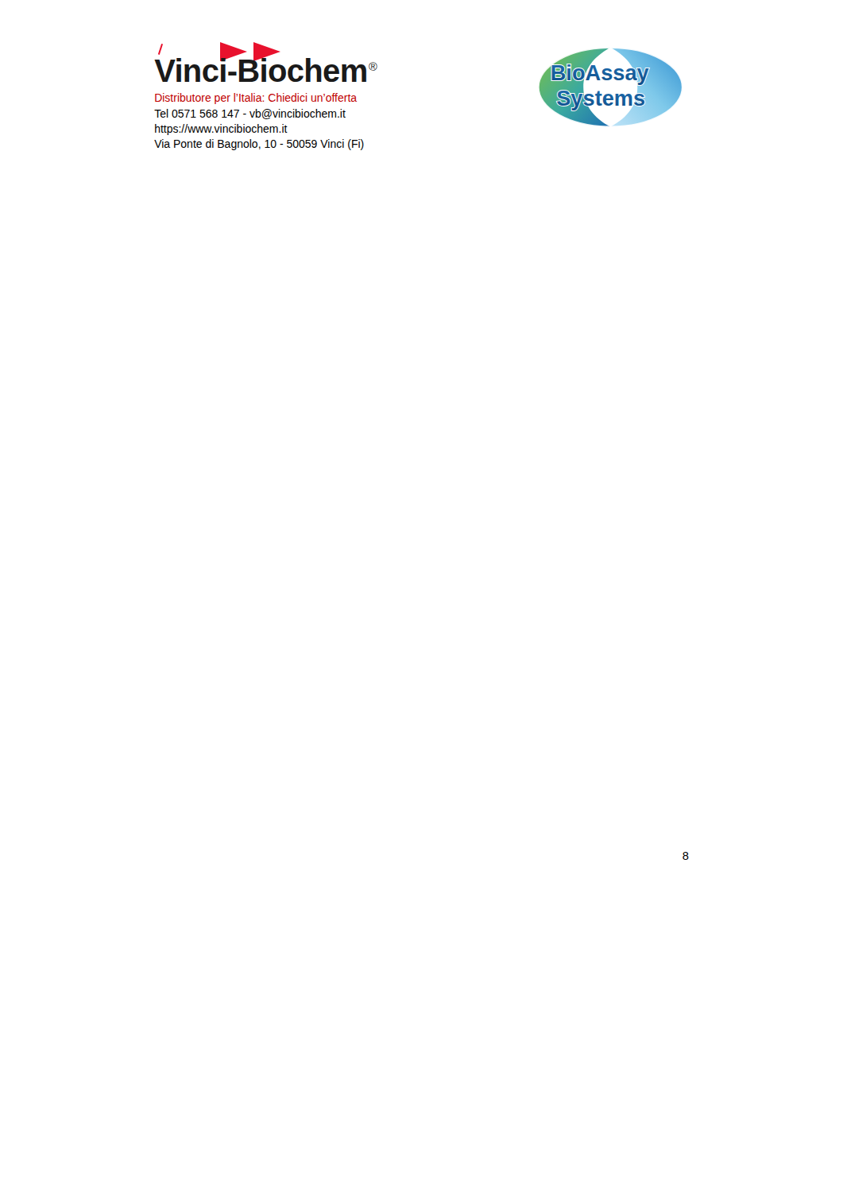Vinci-Biochem®
Distributore per l’Italia: Chiedici un’offerta
Tel 0571 568 147 - vb@vincibiochem.it
https://www.vincibiochem.it
Via Ponte di Bagnolo, 10 - 50059 Vinci (Fi)
BioAssay Systems
8